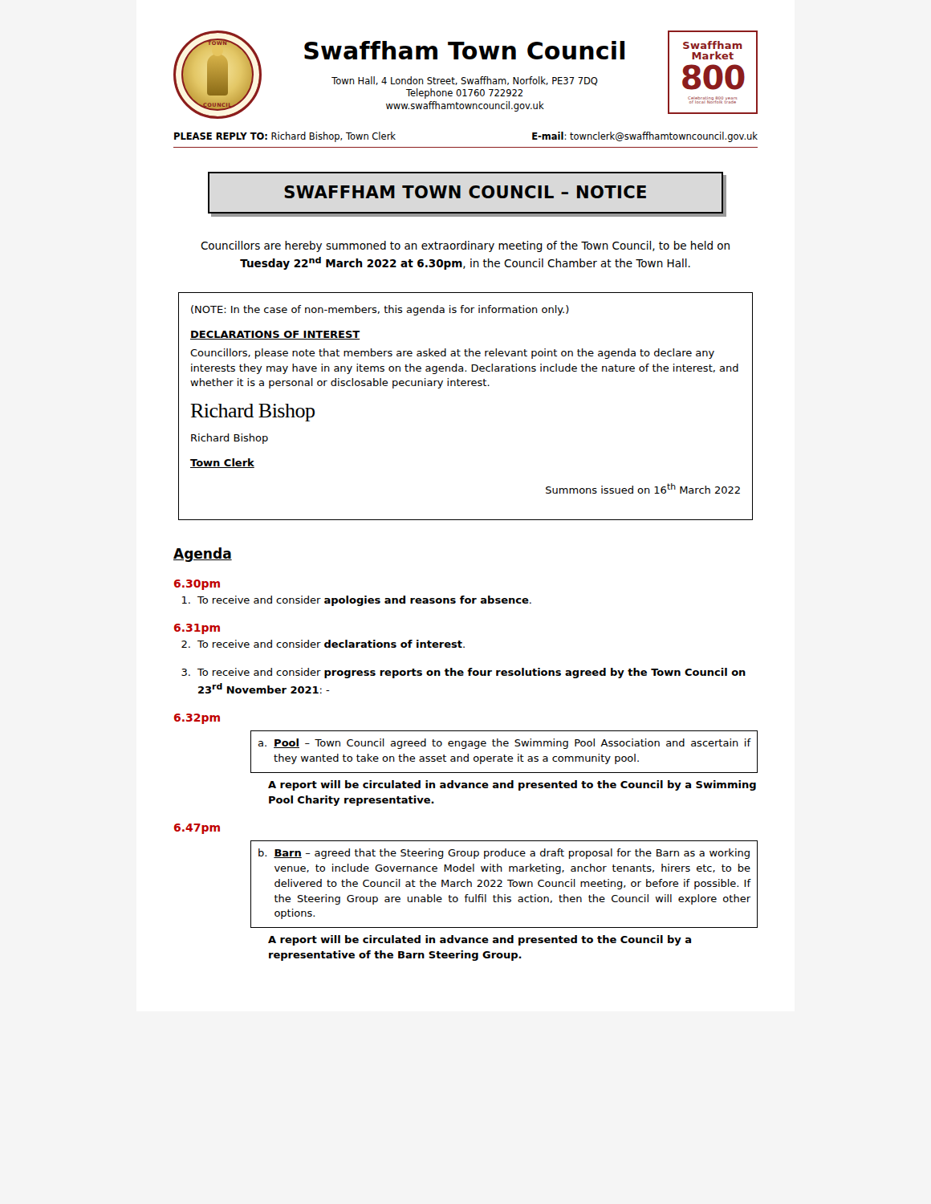TOWN COUNCIL
Swaffham Town Council
Town Hall, 4 London Street, Swaffham, Norfolk, PE37 7DQ
Telephone 01760 722922
www.swaffhamtowncouncil.gov.uk
Swaffham
Market
800
Celebrating 800 years
of local Norfolk trade
PLEASE REPLY TO: Richard Bishop, Town Clerk
E-mail: townclerk@swaffhamtowncouncil.gov.uk
SWAFFHAM TOWN COUNCIL – NOTICE
Councillors are hereby summoned to an extraordinary meeting of the Town Council, to be held on Tuesday 22nd March 2022 at 6.30pm, in the Council Chamber at the Town Hall.
(NOTE: In the case of non-members, this agenda is for information only.)
DECLARATIONS OF INTEREST
Councillors, please note that members are asked at the relevant point on the agenda to declare any interests they may have in any items on the agenda. Declarations include the nature of the interest, and whether it is a personal or disclosable pecuniary interest.
Richard Bishop
Richard Bishop
Town Clerk
Summons issued on 16th March 2022
Agenda
6.30pm
To receive and consider apologies and reasons for absence.
6.31pm
To receive and consider declarations of interest.
To receive and consider progress reports on the four resolutions agreed by the Town Council on 23rd November 2021: -
6.32pm
a.
Pool – Town Council agreed to engage the Swimming Pool Association and ascertain if they wanted to take on the asset and operate it as a community pool.
A report will be circulated in advance and presented to the Council by a Swimming Pool Charity representative.
6.47pm
b.
Barn – agreed that the Steering Group produce a draft proposal for the Barn as a working venue, to include Governance Model with marketing, anchor tenants, hirers etc, to be delivered to the Council at the March 2022 Town Council meeting, or before if possible. If the Steering Group are unable to fulfil this action, then the Council will explore other options.
A report will be circulated in advance and presented to the Council by a representative of the Barn Steering Group.